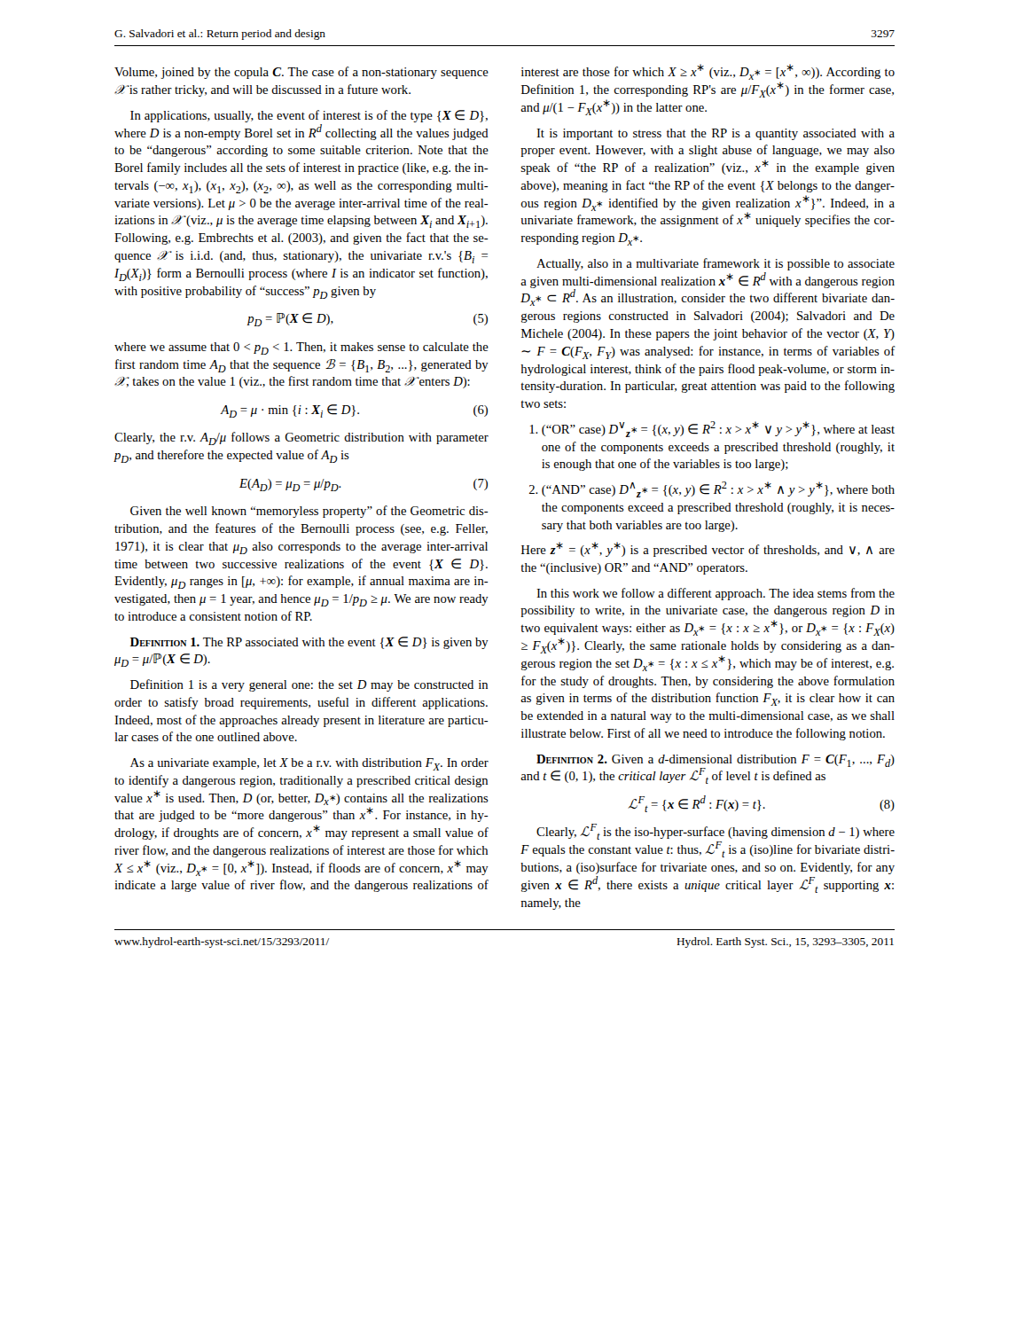G. Salvadori et al.: Return period and design 3297
Volume, joined by the copula C. The case of a non-stationary sequence 𝒳 is rather tricky, and will be discussed in a future work.
In applications, usually, the event of interest is of the type {X ∈ D}, where D is a non-empty Borel set in Rd collecting all the values judged to be “dangerous” according to some suitable criterion. Note that the Borel family includes all the sets of interest in practice (like, e.g. the intervals (−∞, x1), (x1, x2), (x2, ∞), as well as the corresponding multivariate versions). Let μ > 0 be the average inter-arrival time of the realizations in 𝒳 (viz., μ is the average time elapsing between Xi and Xi+1). Following, e.g. Embrechts et al. (2003), and given the fact that the sequence 𝒳 is i.i.d. (and, thus, stationary), the univariate r.v.'s {Bi = ID(Xi)} form a Bernoulli process (where I is an indicator set function), with positive probability of “success” pD given by
pD = ℙ(X ∈ D), (5)
where we assume that 0 < pD < 1. Then, it makes sense to calculate the first random time AD that the sequence ℬ = {B1, B2, ...}, generated by 𝒳, takes on the value 1 (viz., the first random time that 𝒳 enters D):
AD = μ · min {i : Xi ∈ D}. (6)
Clearly, the r.v. AD/μ follows a Geometric distribution with parameter pD, and therefore the expected value of AD is
E(AD) = μD = μ/pD. (7)
Given the well known “memoryless property” of the Geometric distribution, and the features of the Bernoulli process (see, e.g. Feller, 1971), it is clear that μD also corresponds to the average inter-arrival time between two successive realizations of the event {X ∈ D}. Evidently, μD ranges in [μ, +∞): for example, if annual maxima are investigated, then μ = 1 year, and hence μD = 1/pD ≥ μ. We are now ready to introduce a consistent notion of RP.
Definition 1. The RP associated with the event {X ∈ D} is given by μD = μ/ℙ(X ∈ D).
Definition 1 is a very general one: the set D may be constructed in order to satisfy broad requirements, useful in different applications. Indeed, most of the approaches already present in literature are particular cases of the one outlined above.
As a univariate example, let X be a r.v. with distribution FX. In order to identify a dangerous region, traditionally a prescribed critical design value x∗ is used. Then, D (or, better, Dx∗) contains all the realizations that are judged to be “more dangerous” than x∗. For instance, in hydrology, if droughts are of concern, x∗ may represent a small value of river flow, and the dangerous realizations of interest are those for which X ≤ x∗ (viz., Dx∗ = [0, x∗]). Instead, if floods are of concern, x∗ may indicate a large value of river flow, and the dangerous realizations of interest are those for which X ≥ x∗ (viz., Dx∗ = [x∗, ∞)). According to Definition 1, the corresponding RP's are μ/FX(x∗) in the former case, and μ/(1 − FX(x∗)) in the latter one.
It is important to stress that the RP is a quantity associated with a proper event. However, with a slight abuse of language, we may also speak of “the RP of a realization” (viz., x∗ in the example given above), meaning in fact “the RP of the event {X belongs to the dangerous region Dx∗ identified by the given realization x∗}”. Indeed, in a univariate framework, the assignment of x∗ uniquely specifies the corresponding region Dx∗.
Actually, also in a multivariate framework it is possible to associate a given multi-dimensional realization x∗ ∈ Rd with a dangerous region Dx∗ ⊂ Rd. As an illustration, consider the two different bivariate dangerous regions constructed in Salvadori (2004); Salvadori and De Michele (2004). In these papers the joint behavior of the vector (X, Y) ∼ F = C(FX, FY) was analysed: for instance, in terms of variables of hydrological interest, think of the pairs flood peak-volume, or storm intensity-duration. In particular, great attention was paid to the following two sets:
(“OR” case) D∨z∗ = {(x, y) ∈ R2 : x > x∗ ∨ y > y∗}, where at least one of the components exceeds a prescribed threshold (roughly, it is enough that one of the variables is too large);
(“AND” case) D∧z∗ = {(x, y) ∈ R2 : x > x∗ ∧ y > y∗}, where both the components exceed a prescribed threshold (roughly, it is necessary that both variables are too large).
Here z∗ = (x∗, y∗) is a prescribed vector of thresholds, and ∨, ∧ are the “(inclusive) OR” and “AND” operators.
In this work we follow a different approach. The idea stems from the possibility to write, in the univariate case, the dangerous region D in two equivalent ways: either as Dx∗ = {x : x ≥ x∗}, or Dx∗ = {x : FX(x) ≥ FX(x∗)}. Clearly, the same rationale holds by considering as a dangerous region the set Dx∗ = {x : x ≤ x∗}, which may be of interest, e.g. for the study of droughts. Then, by considering the above formulation as given in terms of the distribution function FX, it is clear how it can be extended in a natural way to the multi-dimensional case, as we shall illustrate below. First of all we need to introduce the following notion.
Definition 2. Given a d-dimensional distribution F = C(F1, ..., Fd) and t ∈ (0, 1), the critical layer ℒFt of level t is defined as
ℒFt = {x ∈ Rd : F(x) = t}. (8)
Clearly, ℒFt is the iso-hyper-surface (having dimension d − 1) where F equals the constant value t: thus, ℒFt is a (iso)line for bivariate distributions, a (iso)surface for trivariate ones, and so on. Evidently, for any given x ∈ Rd, there exists a unique critical layer ℒFt supporting x: namely, the
www.hydrol-earth-syst-sci.net/15/3293/2011/ Hydrol. Earth Syst. Sci., 15, 3293–3305, 2011